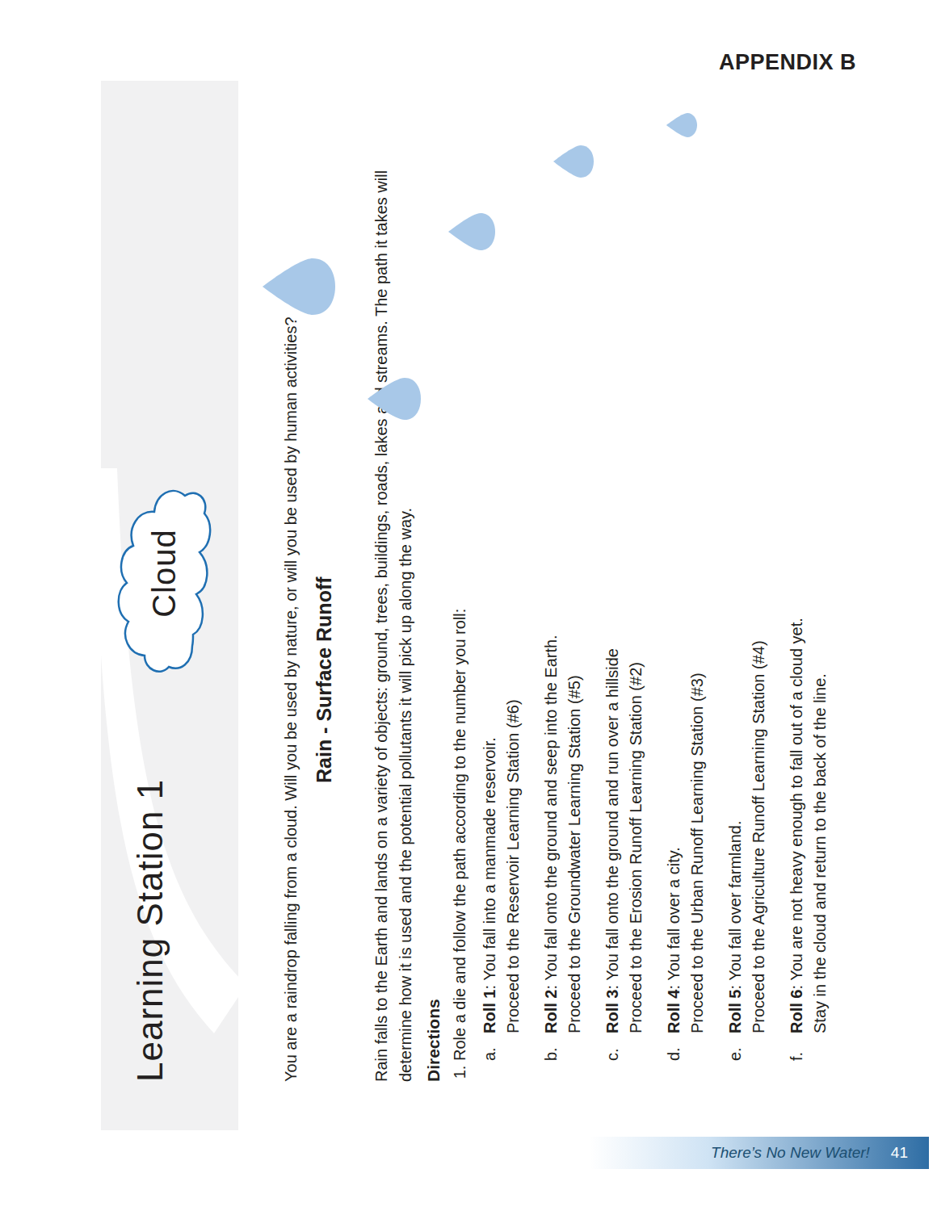APPENDIX B
Learning Station 1
Cloud
You are a raindrop falling from a cloud. Will you be used by nature, or will you be used by human activities?
Rain - Surface Runoff
Rain falls to the Earth and lands on a variety of objects: ground, trees, buildings, roads, lakes and streams. The path it takes will determine how it is used and the potential pollutants it will pick up along the way.
Directions
Role a die and follow the path according to the number you roll:
a. Roll 1: You fall into a manmade reservoir.
Proceed to the Reservoir Learning Station (#6)
b. Roll 2: You fall onto the ground and seep into the Earth.
Proceed to the Groundwater Learning Station (#5)
c. Roll 3: You fall onto the ground and run over a hillside
Proceed to the Erosion Runoff Learning Station (#2)
d. Roll 4: You fall over a city.
Proceed to the Urban Runoff Learning Station (#3)
e. Roll 5: You fall over farmland.
Proceed to the Agriculture Runoff Learning Station (#4)
f. Roll 6: You are not heavy enough to fall out of a cloud yet.
Stay in the cloud and return to the back of the line.
There’s No New Water! 41